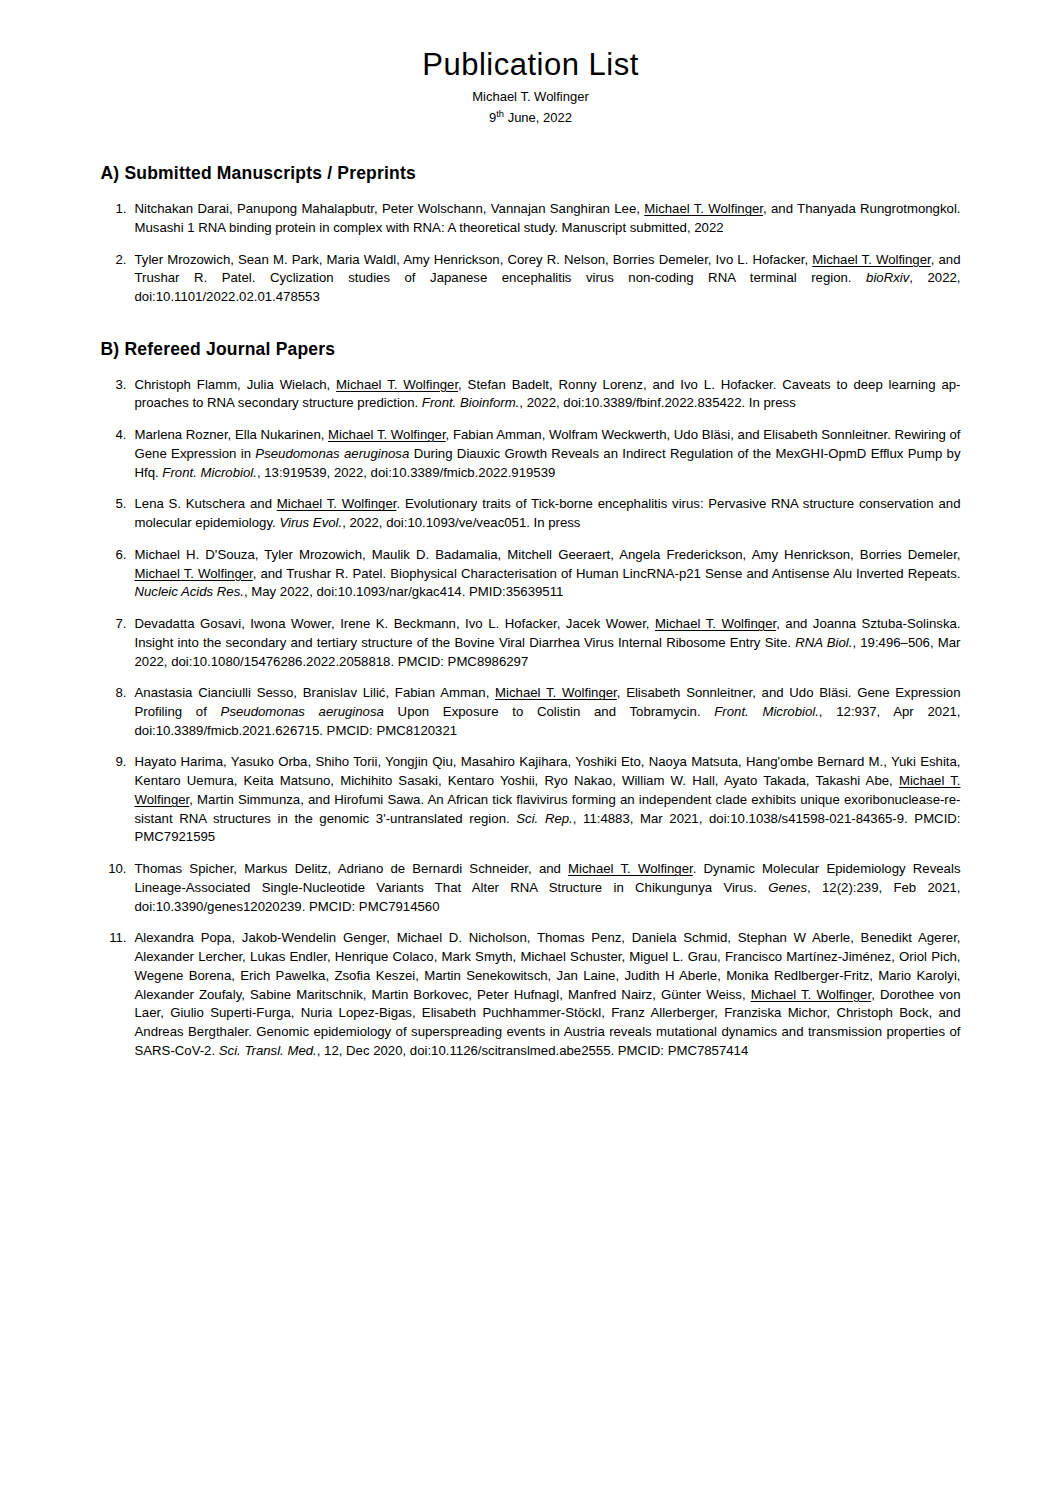Publication List
Michael T. Wolfinger
9th June, 2022
A) Submitted Manuscripts / Preprints
1. Nitchakan Darai, Panupong Mahalapbutr, Peter Wolschann, Vannajan Sanghiran Lee, Michael T. Wolfinger, and Thanyada Rungrotmongkol. Musashi 1 RNA binding protein in complex with RNA: A theoretical study. Manuscript submitted, 2022
2. Tyler Mrozowich, Sean M. Park, Maria Waldl, Amy Henrickson, Corey R. Nelson, Borries Demeler, Ivo L. Hofacker, Michael T. Wolfinger, and Trushar R. Patel. Cyclization studies of Japanese encephalitis virus non-coding RNA terminal region. bioRxiv, 2022, doi:10.1101/2022.02.01.478553
B) Refereed Journal Papers
3. Christoph Flamm, Julia Wielach, Michael T. Wolfinger, Stefan Badelt, Ronny Lorenz, and Ivo L. Hofacker. Caveats to deep learning approaches to RNA secondary structure prediction. Front. Bioinform., 2022, doi:10.3389/fbinf.2022.835422. In press
4. Marlena Rozner, Ella Nukarinen, Michael T. Wolfinger, Fabian Amman, Wolfram Weckwerth, Udo Bläsi, and Elisabeth Sonnleitner. Rewiring of Gene Expression in Pseudomonas aeruginosa During Diauxic Growth Reveals an Indirect Regulation of the MexGHI-OpmD Efflux Pump by Hfq. Front. Microbiol., 13:919539, 2022, doi:10.3389/fmicb.2022.919539
5. Lena S. Kutschera and Michael T. Wolfinger. Evolutionary traits of Tick-borne encephalitis virus: Pervasive RNA structure conservation and molecular epidemiology. Virus Evol., 2022, doi:10.1093/ve/veac051. In press
6. Michael H. D'Souza, Tyler Mrozowich, Maulik D. Badamalia, Mitchell Geeraert, Angela Frederickson, Amy Henrickson, Borries Demeler, Michael T. Wolfinger, and Trushar R. Patel. Biophysical Characterisation of Human LincRNA-p21 Sense and Antisense Alu Inverted Repeats. Nucleic Acids Res., May 2022, doi:10.1093/nar/gkac414. PMID:35639511
7. Devadatta Gosavi, Iwona Wower, Irene K. Beckmann, Ivo L. Hofacker, Jacek Wower, Michael T. Wolfinger, and Joanna Sztuba-Solinska. Insight into the secondary and tertiary structure of the Bovine Viral Diarrhea Virus Internal Ribosome Entry Site. RNA Biol., 19:496–506, Mar 2022, doi:10.1080/15476286.2022.2058818. PMCID: PMC8986297
8. Anastasia Cianciulli Sesso, Branislav Lilić, Fabian Amman, Michael T. Wolfinger, Elisabeth Sonnleitner, and Udo Bläsi. Gene Expression Profiling of Pseudomonas aeruginosa Upon Exposure to Colistin and Tobramycin. Front. Microbiol., 12:937, Apr 2021, doi:10.3389/fmicb.2021.626715. PMCID: PMC8120321
9. Hayato Harima, Yasuko Orba, Shiho Torii, Yongjin Qiu, Masahiro Kajihara, Yoshiki Eto, Naoya Matsuta, Hang'ombe Bernard M., Yuki Eshita, Kentaro Uemura, Keita Matsuno, Michihito Sasaki, Kentaro Yoshii, Ryo Nakao, William W. Hall, Ayato Takada, Takashi Abe, Michael T. Wolfinger, Martin Simmunza, and Hirofumi Sawa. An African tick flavivirus forming an independent clade exhibits unique exoribonuclease-resistant RNA structures in the genomic 3'-untranslated region. Sci. Rep., 11:4883, Mar 2021, doi:10.1038/s41598-021-84365-9. PMCID: PMC7921595
10. Thomas Spicher, Markus Delitz, Adriano de Bernardi Schneider, and Michael T. Wolfinger. Dynamic Molecular Epidemiology Reveals Lineage-Associated Single-Nucleotide Variants That Alter RNA Structure in Chikungunya Virus. Genes, 12(2):239, Feb 2021, doi:10.3390/genes12020239. PMCID: PMC7914560
11. Alexandra Popa, Jakob-Wendelin Genger, Michael D. Nicholson, Thomas Penz, Daniela Schmid, Stephan W Aberle, Benedikt Agerer, Alexander Lercher, Lukas Endler, Henrique Colaco, Mark Smyth, Michael Schuster, Miguel L. Grau, Francisco Martínez-Jiménez, Oriol Pich, Wegene Borena, Erich Pawelka, Zsofia Keszei, Martin Senekowitsch, Jan Laine, Judith H Aberle, Monika Redlberger-Fritz, Mario Karolyi, Alexander Zoufaly, Sabine Maritschnik, Martin Borkovec, Peter Hufnagl, Manfred Nairz, Günter Weiss, Michael T. Wolfinger, Dorothee von Laer, Giulio Superti-Furga, Nuria Lopez-Bigas, Elisabeth Puchhammer-Stöckl, Franz Allerberger, Franziska Michor, Christoph Bock, and Andreas Bergthaler. Genomic epidemiology of superspreading events in Austria reveals mutational dynamics and transmission properties of SARS-CoV-2. Sci. Transl. Med., 12, Dec 2020, doi:10.1126/scitranslmed.abe2555. PMCID: PMC7857414